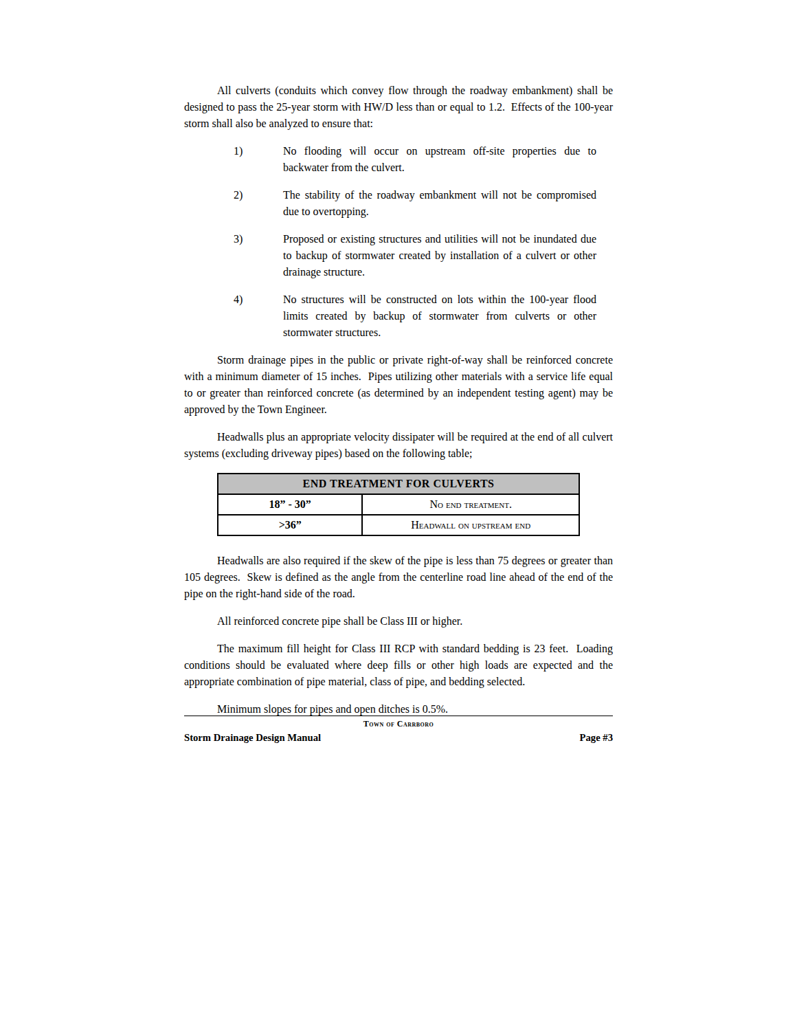All culverts (conduits which convey flow through the roadway embankment) shall be designed to pass the 25-year storm with HW/D less than or equal to 1.2. Effects of the 100-year storm shall also be analyzed to ensure that:
No flooding will occur on upstream off-site properties due to backwater from the culvert.
The stability of the roadway embankment will not be compromised due to overtopping.
Proposed or existing structures and utilities will not be inundated due to backup of stormwater created by installation of a culvert or other drainage structure.
No structures will be constructed on lots within the 100-year flood limits created by backup of stormwater from culverts or other stormwater structures.
Storm drainage pipes in the public or private right-of-way shall be reinforced concrete with a minimum diameter of 15 inches. Pipes utilizing other materials with a service life equal to or greater than reinforced concrete (as determined by an independent testing agent) may be approved by the Town Engineer.
Headwalls plus an appropriate velocity dissipater will be required at the end of all culvert systems (excluding driveway pipes) based on the following table;
| END TREATMENT FOR CULVERTS |
| --- |
| 18” - 30” | No end treatment. |
| >36” | Headwall on upstream end |
Headwalls are also required if the skew of the pipe is less than 75 degrees or greater than 105 degrees. Skew is defined as the angle from the centerline road line ahead of the end of the pipe on the right-hand side of the road.
All reinforced concrete pipe shall be Class III or higher.
The maximum fill height for Class III RCP with standard bedding is 23 feet. Loading conditions should be evaluated where deep fills or other high loads are expected and the appropriate combination of pipe material, class of pipe, and bedding selected.
Minimum slopes for pipes and open ditches is 0.5%.
Town of Carrboro
Storm Drainage Design Manual Page #3